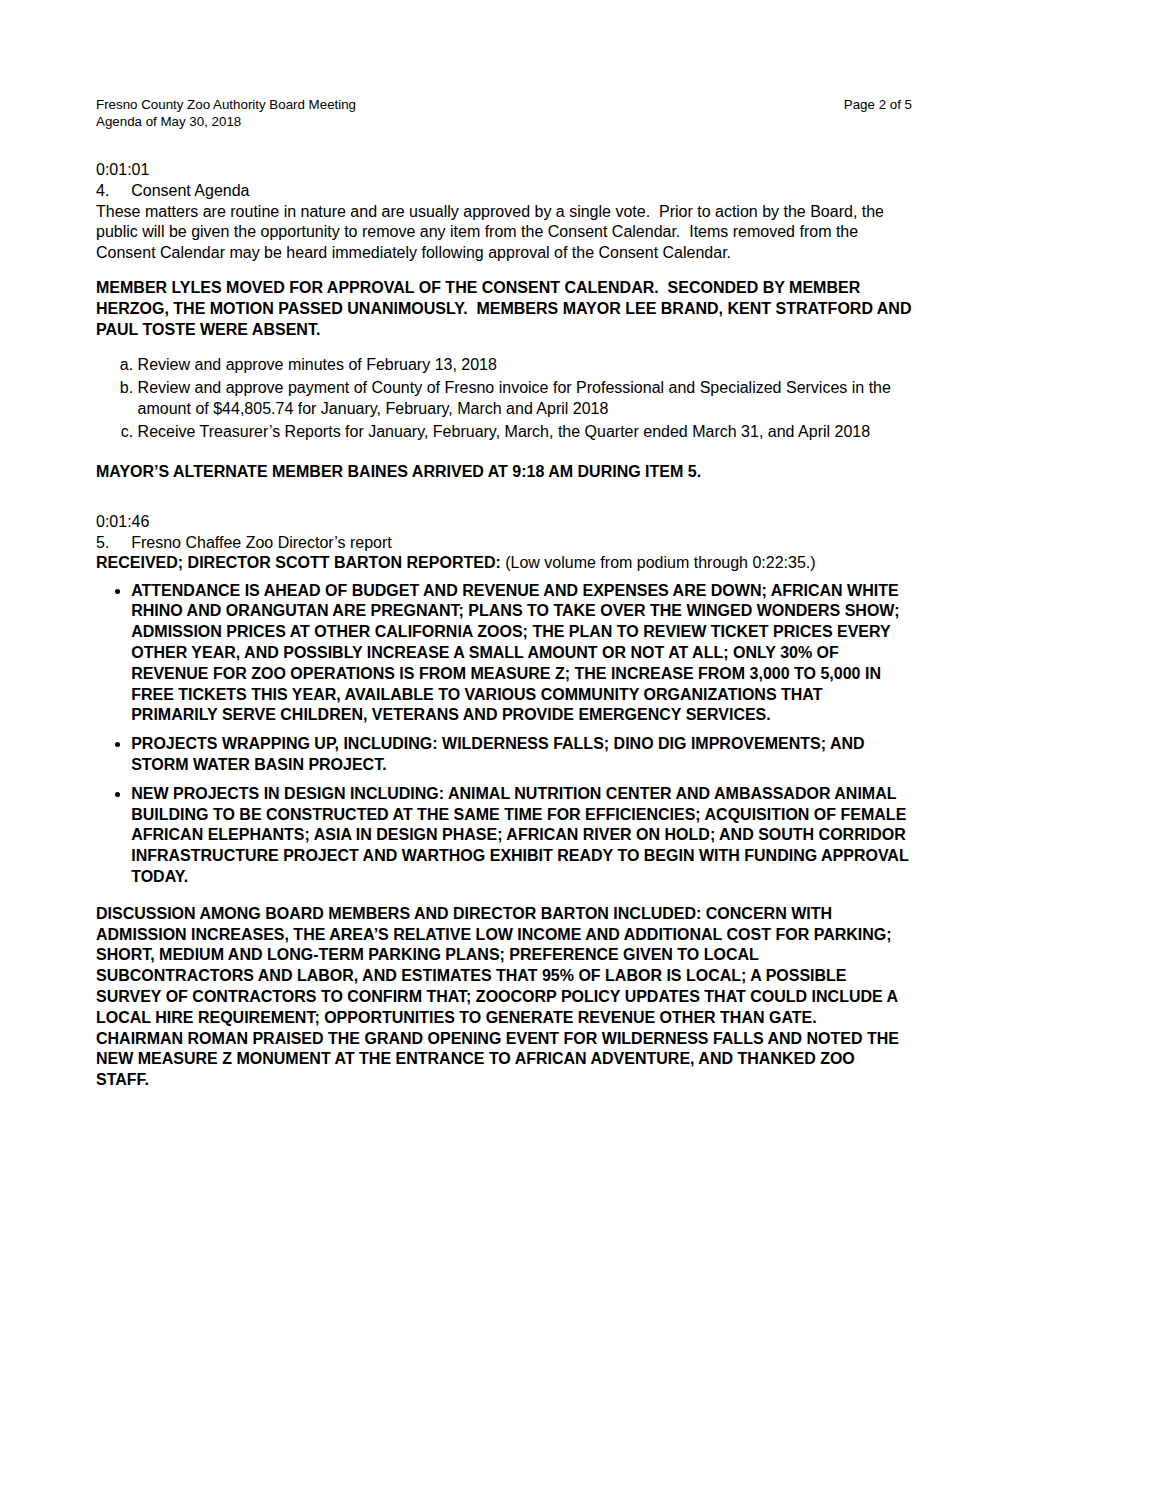Fresno County Zoo Authority Board Meeting
Agenda of May 30, 2018
Page 2 of 5
0:01:01
4. Consent Agenda
These matters are routine in nature and are usually approved by a single vote. Prior to action by the Board, the public will be given the opportunity to remove any item from the Consent Calendar. Items removed from the Consent Calendar may be heard immediately following approval of the Consent Calendar.
MEMBER LYLES MOVED FOR APPROVAL OF THE CONSENT CALENDAR. SECONDED BY MEMBER HERZOG, THE MOTION PASSED UNANIMOUSLY. MEMBERS MAYOR LEE BRAND, KENT STRATFORD AND PAUL TOSTE WERE ABSENT.
Review and approve minutes of February 13, 2018
Review and approve payment of County of Fresno invoice for Professional and Specialized Services in the amount of $44,805.74 for January, February, March and April 2018
Receive Treasurer’s Reports for January, February, March, the Quarter ended March 31, and April 2018
MAYOR’S ALTERNATE MEMBER BAINES ARRIVED AT 9:18 AM DURING ITEM 5.
0:01:46
5. Fresno Chaffee Zoo Director’s report
RECEIVED; DIRECTOR SCOTT BARTON REPORTED: (Low volume from podium through 0:22:35.)
ATTENDANCE IS AHEAD OF BUDGET AND REVENUE AND EXPENSES ARE DOWN; AFRICAN WHITE RHINO AND ORANGUTAN ARE PREGNANT; PLANS TO TAKE OVER THE WINGED WONDERS SHOW; ADMISSION PRICES AT OTHER CALIFORNIA ZOOS; THE PLAN TO REVIEW TICKET PRICES EVERY OTHER YEAR, AND POSSIBLY INCREASE A SMALL AMOUNT OR NOT AT ALL; ONLY 30% OF REVENUE FOR ZOO OPERATIONS IS FROM MEASURE Z; THE INCREASE FROM 3,000 TO 5,000 IN FREE TICKETS THIS YEAR, AVAILABLE TO VARIOUS COMMUNITY ORGANIZATIONS THAT PRIMARILY SERVE CHILDREN, VETERANS AND PROVIDE EMERGENCY SERVICES.
PROJECTS WRAPPING UP, INCLUDING: WILDERNESS FALLS; DINO DIG IMPROVEMENTS; AND STORM WATER BASIN PROJECT.
NEW PROJECTS IN DESIGN INCLUDING: ANIMAL NUTRITION CENTER AND AMBASSADOR ANIMAL BUILDING TO BE CONSTRUCTED AT THE SAME TIME FOR EFFICIENCIES; ACQUISITION OF FEMALE AFRICAN ELEPHANTS; ASIA IN DESIGN PHASE; AFRICAN RIVER ON HOLD; AND SOUTH CORRIDOR INFRASTRUCTURE PROJECT AND WARTHOG EXHIBIT READY TO BEGIN WITH FUNDING APPROVAL TODAY.
DISCUSSION AMONG BOARD MEMBERS AND DIRECTOR BARTON INCLUDED: CONCERN WITH ADMISSION INCREASES, THE AREA’S RELATIVE LOW INCOME AND ADDITIONAL COST FOR PARKING; SHORT, MEDIUM AND LONG-TERM PARKING PLANS; PREFERENCE GIVEN TO LOCAL SUBCONTRACTORS AND LABOR, AND ESTIMATES THAT 95% OF LABOR IS LOCAL; A POSSIBLE SURVEY OF CONTRACTORS TO CONFIRM THAT; ZOOCORP POLICY UPDATES THAT COULD INCLUDE A LOCAL HIRE REQUIREMENT; OPPORTUNITIES TO GENERATE REVENUE OTHER THAN GATE. CHAIRMAN ROMAN PRAISED THE GRAND OPENING EVENT FOR WILDERNESS FALLS AND NOTED THE NEW MEASURE Z MONUMENT AT THE ENTRANCE TO AFRICAN ADVENTURE, AND THANKED ZOO STAFF.